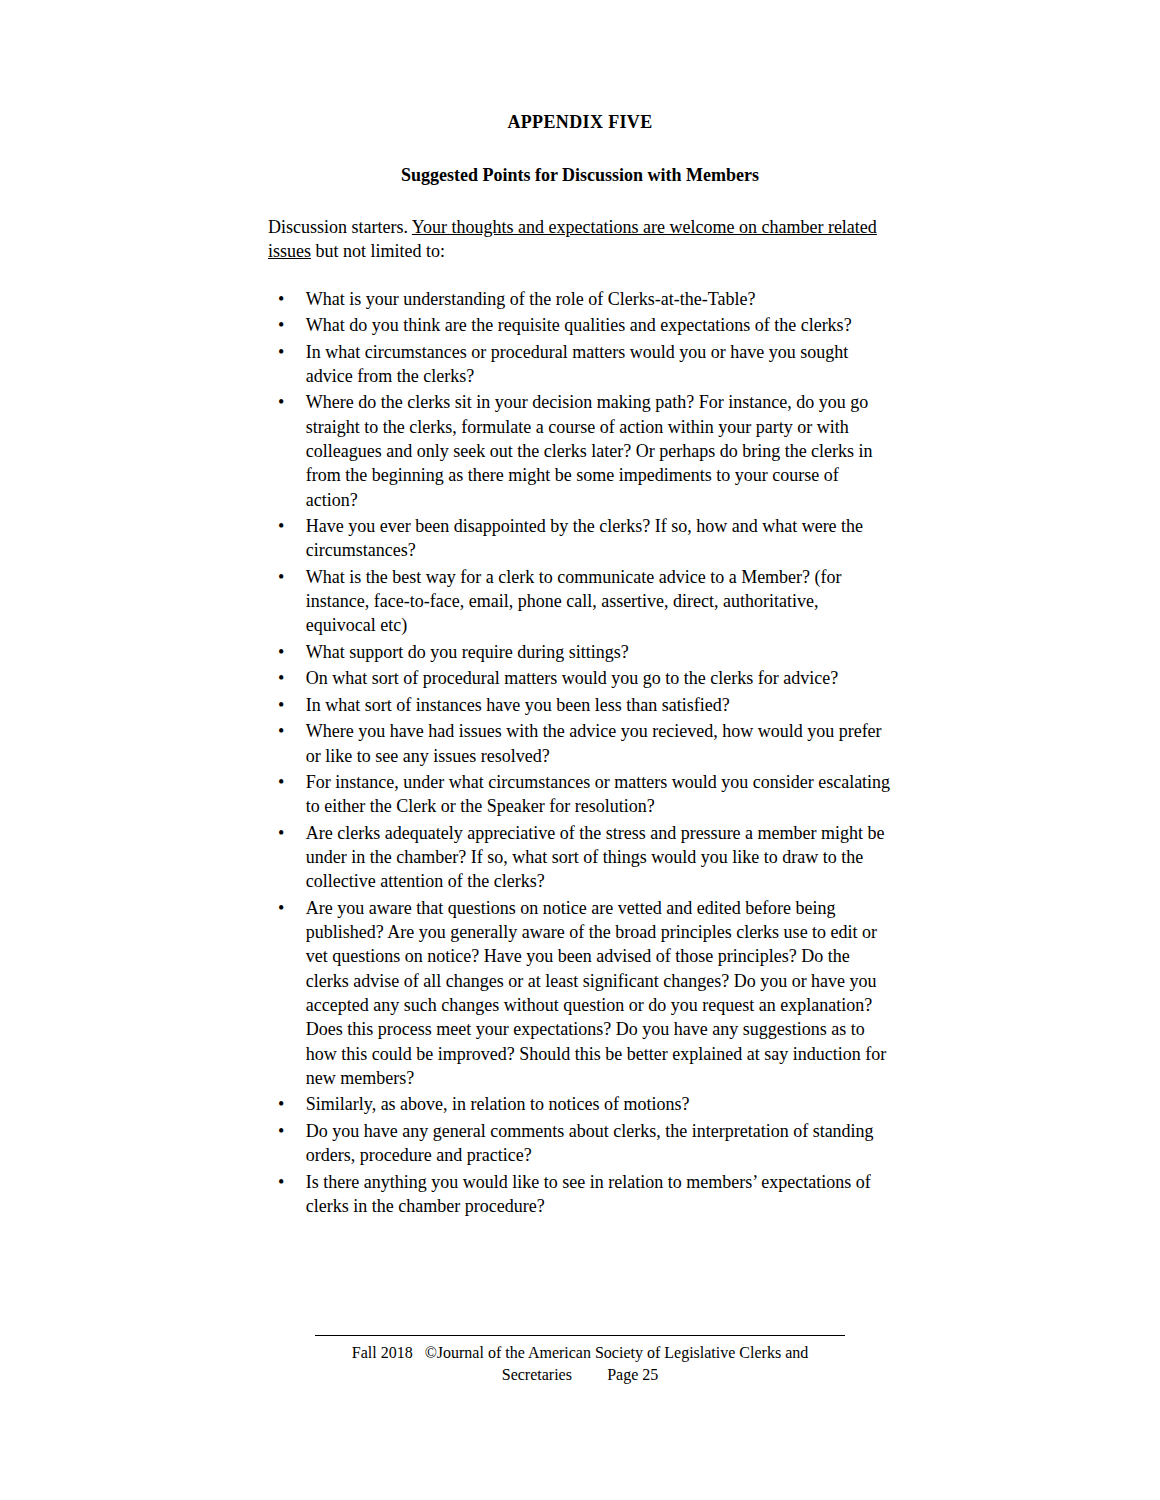APPENDIX FIVE
Suggested Points for Discussion with Members
Discussion starters. Your thoughts and expectations are welcome on chamber related issues but not limited to:
What is your understanding of the role of Clerks-at-the-Table?
What do you think are the requisite qualities and expectations of the clerks?
In what circumstances or procedural matters would you or have you sought advice from the clerks?
Where do the clerks sit in your decision making path? For instance, do you go straight to the clerks, formulate a course of action within your party or with colleagues and only seek out the clerks later? Or perhaps do bring the clerks in from the beginning as there might be some impediments to your course of action?
Have you ever been disappointed by the clerks? If so, how and what were the circumstances?
What is the best way for a clerk to communicate advice to a Member? (for instance, face-to-face, email, phone call, assertive, direct, authoritative, equivocal etc)
What support do you require during sittings?
On what sort of procedural matters would you go to the clerks for advice?
In what sort of instances have you been less than satisfied?
Where you have had issues with the advice you recieved, how would you prefer or like to see any issues resolved?
For instance, under what circumstances or matters would you consider escalating to either the Clerk or the Speaker for resolution?
Are clerks adequately appreciative of the stress and pressure a member might be under in the chamber? If so, what sort of things would you like to draw to the collective attention of the clerks?
Are you aware that questions on notice are vetted and edited before being published? Are you generally aware of the broad principles clerks use to edit or vet questions on notice? Have you been advised of those principles? Do the clerks advise of all changes or at least significant changes? Do you or have you accepted any such changes without question or do you request an explanation? Does this process meet your expectations? Do you have any suggestions as to how this could be improved? Should this be better explained at say induction for new members?
Similarly, as above, in relation to notices of motions?
Do you have any general comments about clerks, the interpretation of standing orders, procedure and practice?
Is there anything you would like to see in relation to members’ expectations of clerks in the chamber procedure?
Fall 2018 ©Journal of the American Society of Legislative Clerks and SecretariesPage 25